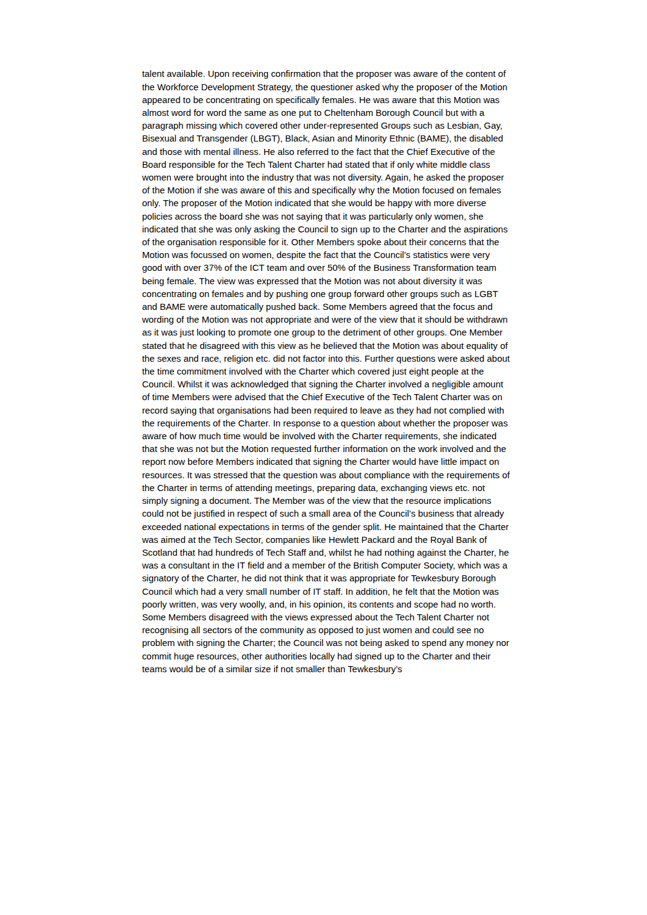talent available. Upon receiving confirmation that the proposer was aware of the content of the Workforce Development Strategy, the questioner asked why the proposer of the Motion appeared to be concentrating on specifically females. He was aware that this Motion was almost word for word the same as one put to Cheltenham Borough Council but with a paragraph missing which covered other under-represented Groups such as Lesbian, Gay, Bisexual and Transgender (LBGT), Black, Asian and Minority Ethnic (BAME), the disabled and those with mental illness. He also referred to the fact that the Chief Executive of the Board responsible for the Tech Talent Charter had stated that if only white middle class women were brought into the industry that was not diversity. Again, he asked the proposer of the Motion if she was aware of this and specifically why the Motion focused on females only. The proposer of the Motion indicated that she would be happy with more diverse policies across the board she was not saying that it was particularly only women, she indicated that she was only asking the Council to sign up to the Charter and the aspirations of the organisation responsible for it. Other Members spoke about their concerns that the Motion was focussed on women, despite the fact that the Council’s statistics were very good with over 37% of the ICT team and over 50% of the Business Transformation team being female. The view was expressed that the Motion was not about diversity it was concentrating on females and by pushing one group forward other groups such as LGBT and BAME were automatically pushed back. Some Members agreed that the focus and wording of the Motion was not appropriate and were of the view that it should be withdrawn as it was just looking to promote one group to the detriment of other groups. One Member stated that he disagreed with this view as he believed that the Motion was about equality of the sexes and race, religion etc. did not factor into this. Further questions were asked about the time commitment involved with the Charter which covered just eight people at the Council. Whilst it was acknowledged that signing the Charter involved a negligible amount of time Members were advised that the Chief Executive of the Tech Talent Charter was on record saying that organisations had been required to leave as they had not complied with the requirements of the Charter. In response to a question about whether the proposer was aware of how much time would be involved with the Charter requirements, she indicated that she was not but the Motion requested further information on the work involved and the report now before Members indicated that signing the Charter would have little impact on resources. It was stressed that the question was about compliance with the requirements of the Charter in terms of attending meetings, preparing data, exchanging views etc. not simply signing a document. The Member was of the view that the resource implications could not be justified in respect of such a small area of the Council’s business that already exceeded national expectations in terms of the gender split. He maintained that the Charter was aimed at the Tech Sector, companies like Hewlett Packard and the Royal Bank of Scotland that had hundreds of Tech Staff and, whilst he had nothing against the Charter, he was a consultant in the IT field and a member of the British Computer Society, which was a signatory of the Charter, he did not think that it was appropriate for Tewkesbury Borough Council which had a very small number of IT staff. In addition, he felt that the Motion was poorly written, was very woolly, and, in his opinion, its contents and scope had no worth. Some Members disagreed with the views expressed about the Tech Talent Charter not recognising all sectors of the community as opposed to just women and could see no problem with signing the Charter; the Council was not being asked to spend any money nor commit huge resources, other authorities locally had signed up to the Charter and their teams would be of a similar size if not smaller than Tewkesbury’s